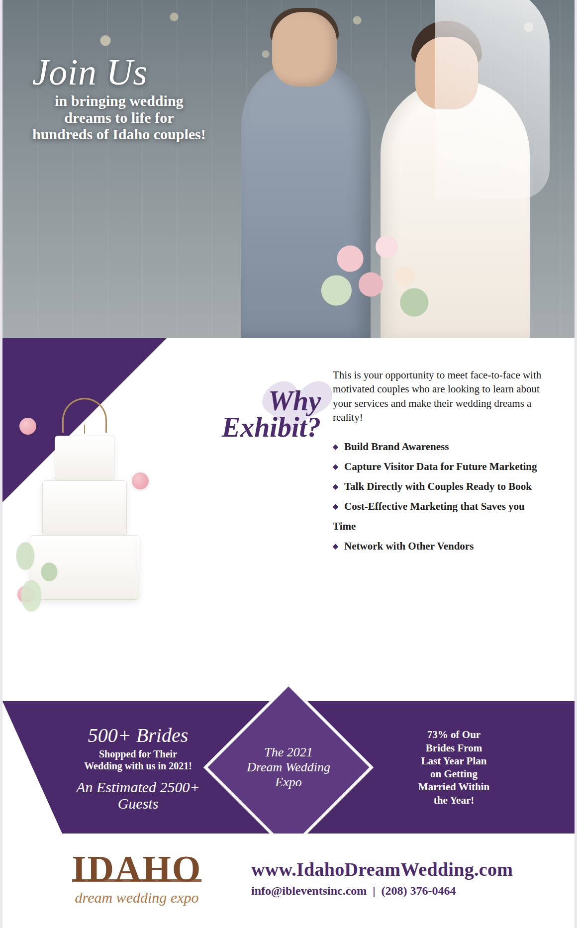Join Us
in bringing wedding
dreams to life for
hundreds of Idaho couples!
❤
Why Exhibit?
This is your opportunity to meet face-to-face with motivated couples who are looking to learn about your services and make their wedding dreams a reality!
Build Brand Awareness
Capture Visitor Data for Future Marketing
Talk Directly with Couples Ready to Book
Cost-Effective Marketing that Saves you Time
Network with Other Vendors
500+ Brides
Shopped for Their
Wedding with us in 2021!
An Estimated 2500+
Guests
The 2021
Dream Wedding
Expo
73% of Our
Brides From
Last Year Plan
on Getting
Married Within
the Year!
IDAHO dream wedding expo
www.IdahoDreamWedding.com
info@ibleventsinc.com | (208) 376-0464